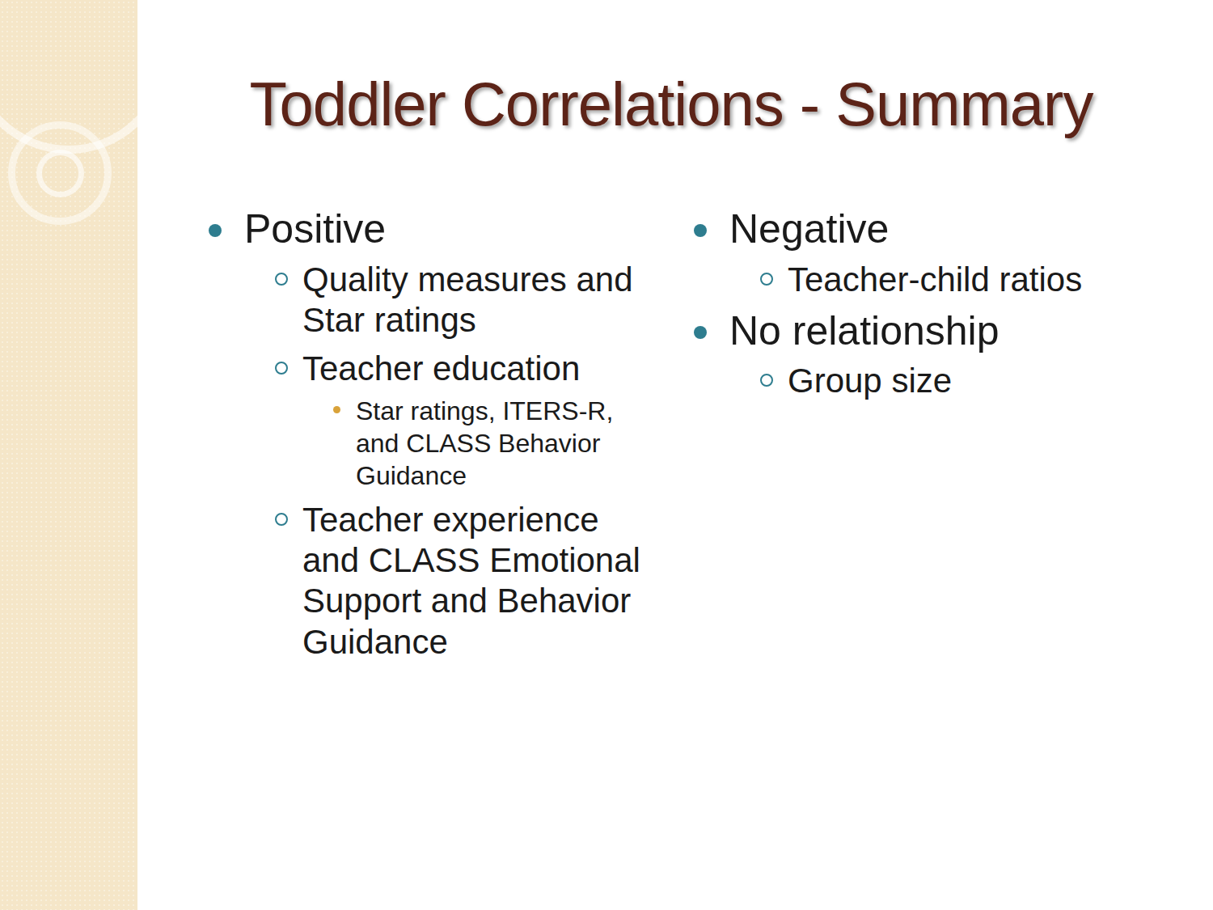Toddler Correlations - Summary
Positive
Quality measures and Star ratings
Teacher education
Star ratings, ITERS-R, and CLASS Behavior Guidance
Teacher experience and CLASS Emotional Support and Behavior Guidance
Negative
Teacher-child ratios
No relationship
Group size